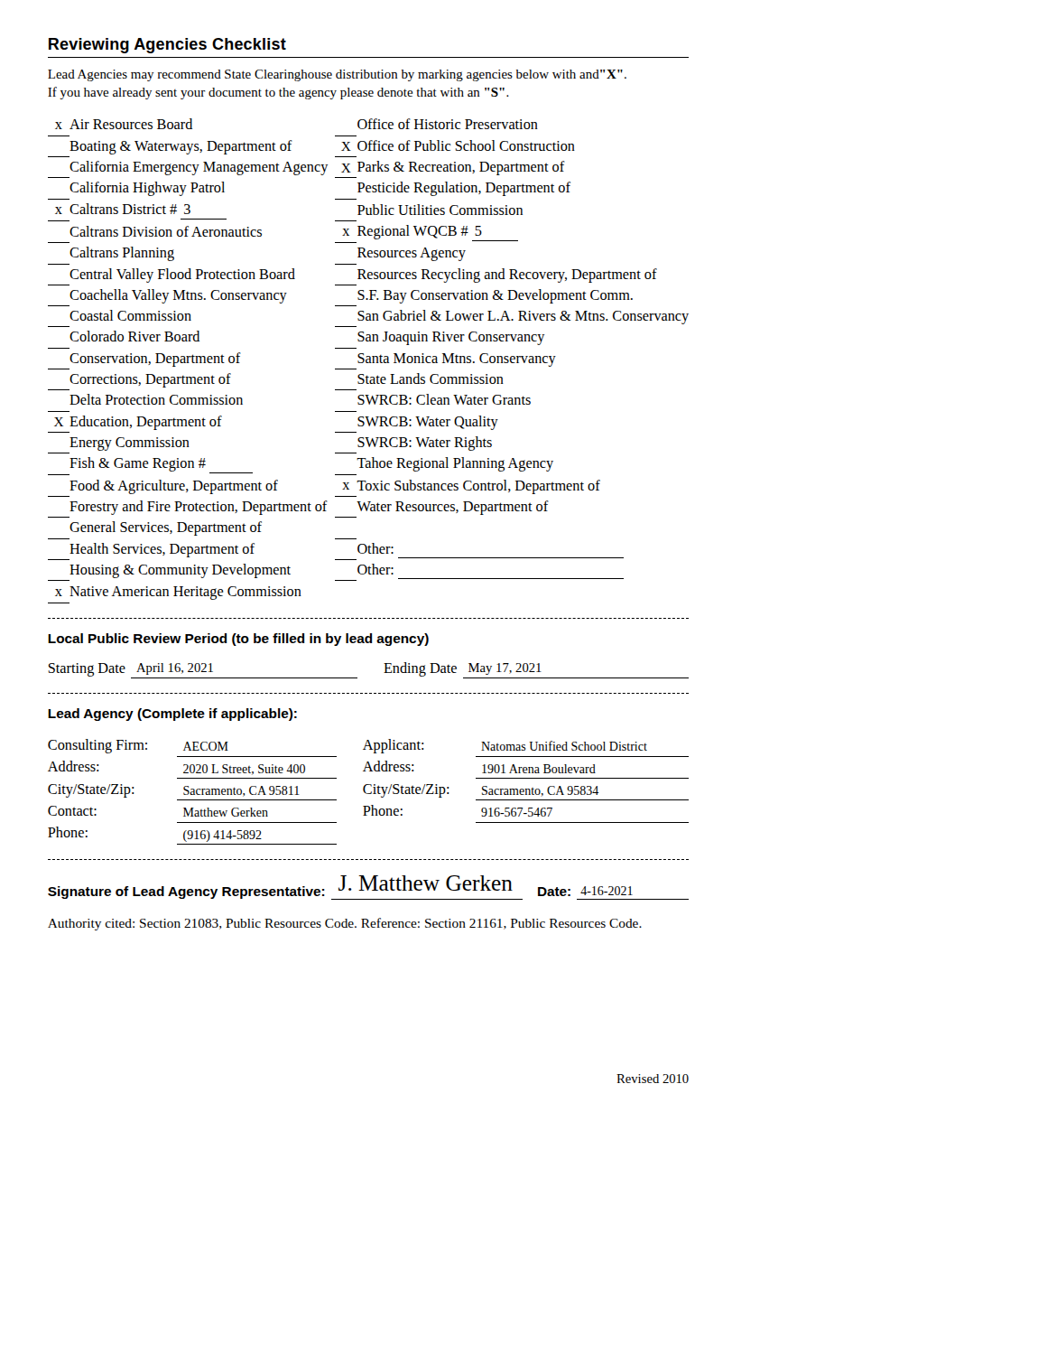Reviewing Agencies Checklist
Lead Agencies may recommend State Clearinghouse distribution by marking agencies below with and"X".
If you have already sent your document to the agency please denote that with an "S".
| x | Air Resources Board | | | Office of Historic Preservation |
| | Boating & Waterways, Department of | | X | Office of Public School Construction |
| | California Emergency Management Agency | | X | Parks & Recreation, Department of |
| | California Highway Patrol | | | Pesticide Regulation, Department of |
| x | Caltrans District # 3 | | | Public Utilities Commission |
| | Caltrans Division of Aeronautics | | x | Regional WQCB # 5 |
| | Caltrans Planning | | | Resources Agency |
| | Central Valley Flood Protection Board | | | Resources Recycling and Recovery, Department of |
| | Coachella Valley Mtns. Conservancy | | | S.F. Bay Conservation & Development Comm. |
| | Coastal Commission | | | San Gabriel & Lower L.A. Rivers & Mtns. Conservancy |
| | Colorado River Board | | | San Joaquin River Conservancy |
| | Conservation, Department of | | | Santa Monica Mtns. Conservancy |
| | Corrections, Department of | | | State Lands Commission |
| | Delta Protection Commission | | | SWRCB: Clean Water Grants |
| X | Education, Department of | | | SWRCB: Water Quality |
| | Energy Commission | | | SWRCB: Water Rights |
| | Fish & Game Region # | | | Tahoe Regional Planning Agency |
| | Food & Agriculture, Department of | | x | Toxic Substances Control, Department of |
| | Forestry and Fire Protection, Department of | | | Water Resources, Department of |
| | General Services, Department of | | | |
| | Health Services, Department of | | | Other: |
| | Housing & Community Development | | | Other: |
| x | Native American Heritage Commission | | | |
Local Public Review Period (to be filled in by lead agency)
| Starting Date | April 16, 2021 | | Ending Date | May 17, 2021 |
Lead Agency (Complete if applicable):
| Consulting Firm: | AECOM | | Applicant: | Natomas Unified School District |
| Address: | 2020 L Street, Suite 400 | | Address: | 1901 Arena Boulevard |
| City/State/Zip: | Sacramento, CA 95811 | | City/State/Zip: | Sacramento, CA 95834 |
| Contact: | Matthew Gerken | | Phone: | 916-567-5467 |
| Phone: | (916) 414-5892 | | | |
Signature of Lead Agency Representative:
J. Matthew Gerken
Date:
4-16-2021
Authority cited: Section 21083, Public Resources Code. Reference: Section 21161, Public Resources Code.
Revised 2010